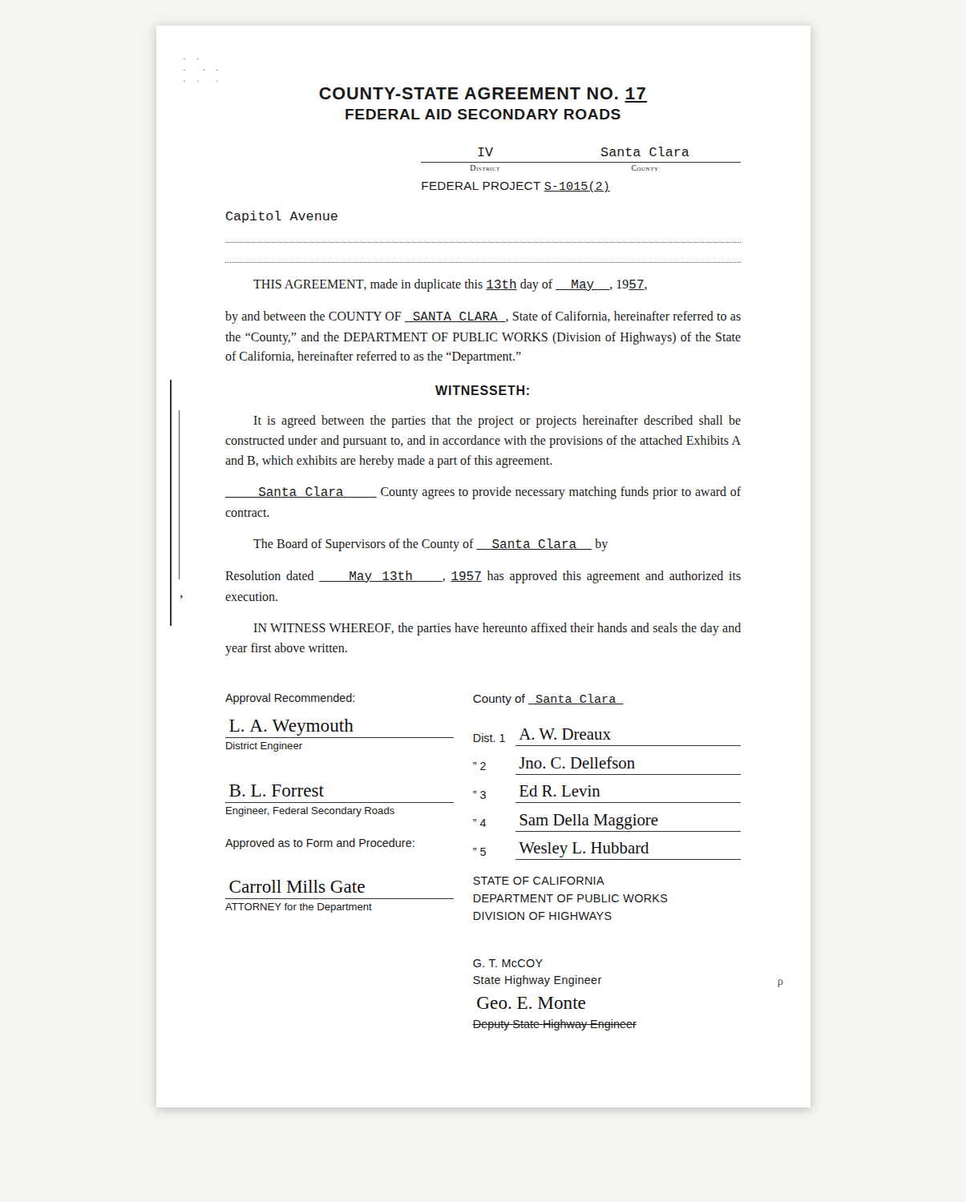· ·
· · ·
· · ·
COUNTY-STATE AGREEMENT NO. 17
FEDERAL AID SECONDARY ROADS
| IV | Santa Clara |
| District | County |
FEDERAL PROJECT S-1015(2)
Capitol Avenue
THIS AGREEMENT, made in duplicate this 13th day of May , 1957,
by and between the COUNTY OF SANTA CLARA , State of California, hereinafter referred to as the “County,” and the DEPARTMENT OF PUBLIC WORKS (Division of Highways) of the State of California, hereinafter referred to as the “Department.”
WITNESSETH:
It is agreed between the parties that the project or projects hereinafter described shall be constructed under and pursuant to, and in accordance with the provisions of the attached Exhibits A and B, which exhibits are hereby made a part of this agreement.
Santa Clara County agrees to provide necessary matching funds prior to award of contract.
The Board of Supervisors of the County of Santa Clara by
Resolution dated May 13th , 1957 has approved this agreement and authorized its execution.
IN WITNESS WHEREOF, the parties have hereunto affixed their hands and seals the day and year first above written.
’
ρ
Approval Recommended:
L. A. Weymouth
District Engineer
B. L. Forrest
Engineer, Federal Secondary Roads
Approved as to Form and Procedure:
Carroll Mills Gate
ATTORNEY for the Department
County of Santa Clara
| Dist. 1 | A. W. Dreaux |
| ” 2 | Jno. C. Dellefson |
| ” 3 | Ed R. Levin |
| ” 4 | Sam Della Maggiore |
| ” 5 | Wesley L. Hubbard |
STATE OF CALIFORNIA
DEPARTMENT OF PUBLIC WORKS
DIVISION OF HIGHWAYS
G. T. McCOY
State Highway Engineer
Geo. E. Monte
Deputy State Highway Engineer